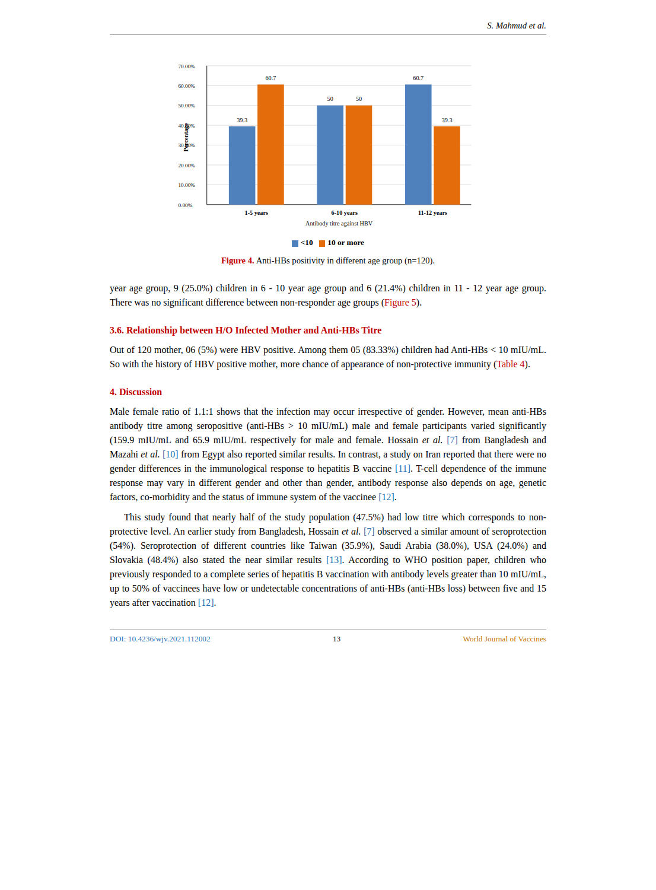S. Mahmud et al.
70.00% 60.00% 50.00% 40.00% 30.00% 20.00% 10.00% 0.00% Percentage 39.3 60.7 1-5 years 50 50 6-10 years 60.7 39.3 11-12 years Antibody titre against HBV
<10 10 or more
Figure 4. Anti-HBs positivity in different age group (n=120).
year age group, 9 (25.0%) children in 6 - 10 year age group and 6 (21.4%) children in 11 - 12 year age group. There was no significant difference between non-responder age groups (Figure 5).
3.6. Relationship between H/O Infected Mother and Anti-HBs Titre
Out of 120 mother, 06 (5%) were HBV positive. Among them 05 (83.33%) children had Anti-HBs < 10 mIU/mL. So with the history of HBV positive mother, more chance of appearance of non-protective immunity (Table 4).
4. Discussion
Male female ratio of 1.1:1 shows that the infection may occur irrespective of gender. However, mean anti-HBs antibody titre among seropositive (anti-HBs > 10 mIU/mL) male and female participants varied significantly (159.9 mIU/mL and 65.9 mIU/mL respectively for male and female. Hossain et al. [7] from Bangladesh and Mazahi et al. [10] from Egypt also reported similar results. In contrast, a study on Iran reported that there were no gender differences in the immunological response to hepatitis B vaccine [11]. T-cell dependence of the immune response may vary in different gender and other than gender, antibody response also depends on age, genetic factors, co-morbidity and the status of immune system of the vaccinee [12].
This study found that nearly half of the study population (47.5%) had low titre which corresponds to non-protective level. An earlier study from Bangladesh, Hossain et al. [7] observed a similar amount of seroprotection (54%). Seroprotection of different countries like Taiwan (35.9%), Saudi Arabia (38.0%), USA (24.0%) and Slovakia (48.4%) also stated the near similar results [13]. According to WHO position paper, children who previously responded to a complete series of hepatitis B vaccination with antibody levels greater than 10 mIU/mL, up to 50% of vaccinees have low or undetectable concentrations of anti-HBs (anti-HBs loss) between five and 15 years after vaccination [12].
DOI: 10.4236/wjv.2021.112002 13 World Journal of Vaccines